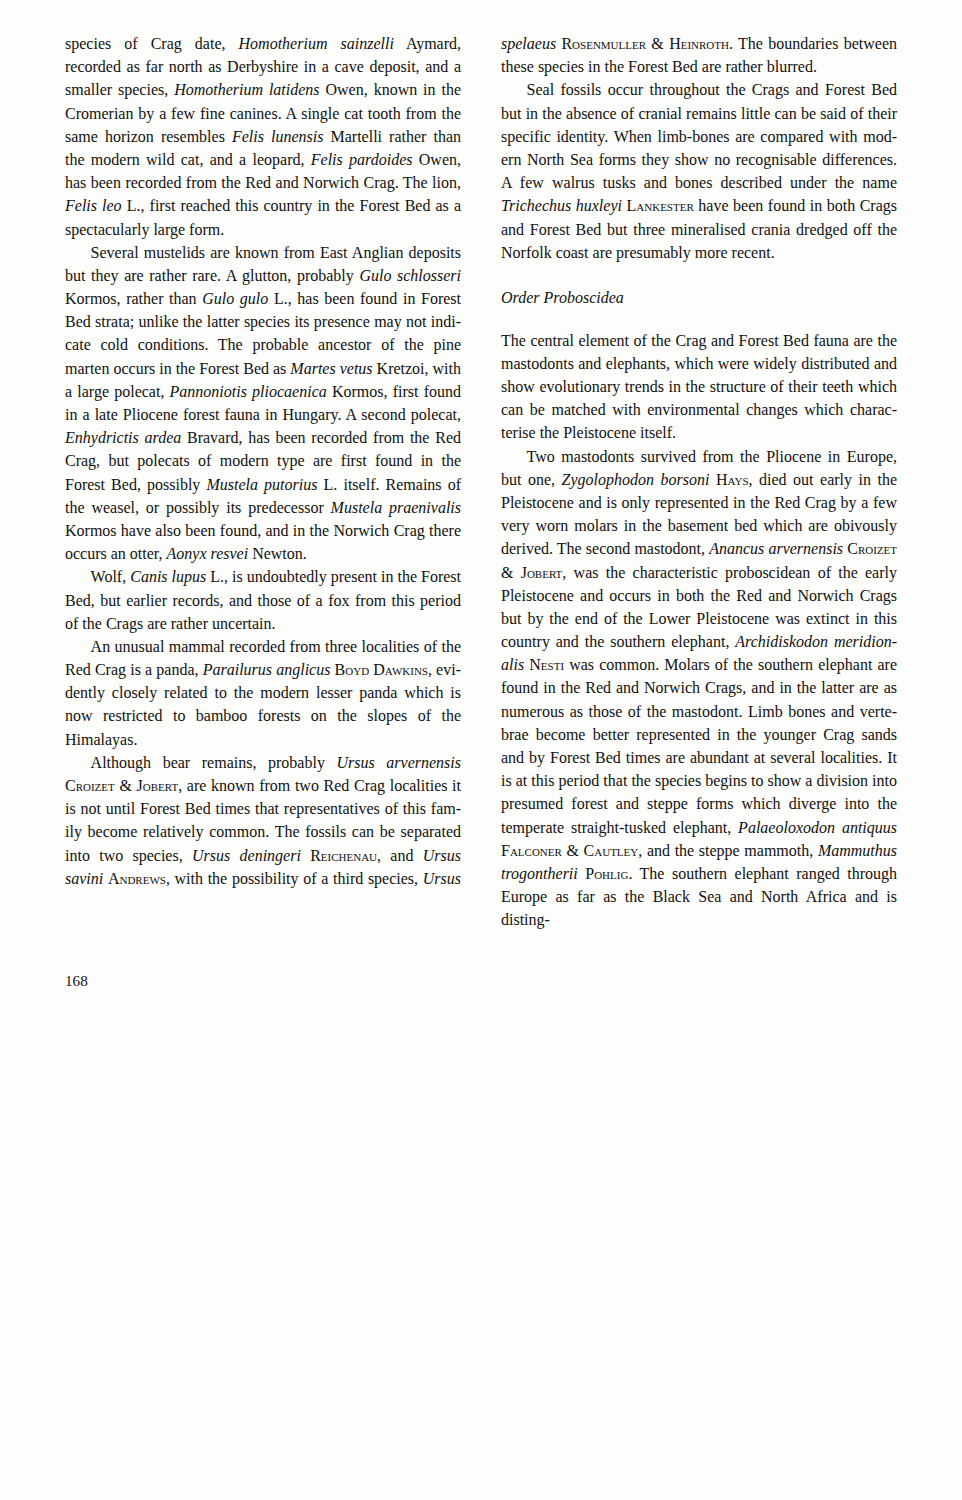species of Crag date, Homotherium sainzelli Aymard, recorded as far north as Derbyshire in a cave deposit, and a smaller species, Homotherium latidens Owen, known in the Cromerian by a few fine canines. A single cat tooth from the same horizon resembles Felis lunensis Martelli rather than the modern wild cat, and a leopard, Felis pardoides Owen, has been recorded from the Red and Norwich Crag. The lion, Felis leo L., first reached this country in the Forest Bed as a spectacularly large form.
Several mustelids are known from East Anglian deposits but they are rather rare. A glutton, probably Gulo schlosseri Kormos, rather than Gulo gulo L., has been found in Forest Bed strata; unlike the latter species its presence may not indicate cold conditions. The probable ancestor of the pine marten occurs in the Forest Bed as Martes vetus Kretzoi, with a large polecat, Pannoniotis pliocaenica Kormos, first found in a late Pliocene forest fauna in Hungary. A second polecat, Enhydrictis ardea Bravard, has been recorded from the Red Crag, but polecats of modern type are first found in the Forest Bed, possibly Mustela putorius L. itself. Remains of the weasel, or possibly its predecessor Mustela praenivalis Kormos have also been found, and in the Norwich Crag there occurs an otter, Aonyx resvei Newton.
Wolf, Canis lupus L., is undoubtedly present in the Forest Bed, but earlier records, and those of a fox from this period of the Crags are rather uncertain.
An unusual mammal recorded from three localities of the Red Crag is a panda, Parailurus anglicus Boyd Dawkins, evidently closely related to the modern lesser panda which is now restricted to bamboo forests on the slopes of the Himalayas.
Although bear remains, probably Ursus arvernensis Croizet & Jobert, are known from two Red Crag localities it is not until Forest Bed times that representatives of this family become relatively common. The fossils can be separated into two species, Ursus deningeri Reichenau, and Ursus savini Andrews, with the possibility of a third species, Ursus spelaeus Rosenmuller & Heinroth. The boundaries between these species in the Forest Bed are rather blurred.
Seal fossils occur throughout the Crags and Forest Bed but in the absence of cranial remains little can be said of their specific identity. When limb-bones are compared with modern North Sea forms they show no recognisable differences. A few walrus tusks and bones described under the name Trichechus huxleyi Lankester have been found in both Crags and Forest Bed but three mineralised crania dredged off the Norfolk coast are presumably more recent.
Order Proboscidea
The central element of the Crag and Forest Bed fauna are the mastodonts and elephants, which were widely distributed and show evolutionary trends in the structure of their teeth which can be matched with environmental changes which characterise the Pleistocene itself.
Two mastodonts survived from the Pliocene in Europe, but one, Zygolophodon borsoni Hays, died out early in the Pleistocene and is only represented in the Red Crag by a few very worn molars in the basement bed which are obivously derived. The second mastodont, Anancus arvernensis Croizet & Jobert, was the characteristic proboscidean of the early Pleistocene and occurs in both the Red and Norwich Crags but by the end of the Lower Pleistocene was extinct in this country and the southern elephant, Archidiskodon meridionalis Nesti was common. Molars of the southern elephant are found in the Red and Norwich Crags, and in the latter are as numerous as those of the mastodont. Limb bones and vertebrae become better represented in the younger Crag sands and by Forest Bed times are abundant at several localities. It is at this period that the species begins to show a division into presumed forest and steppe forms which diverge into the temperate straight-tusked elephant, Palaeoloxodon antiquus Falconer & Cautley, and the steppe mammoth, Mammuthus trogontherii Pohlig. The southern elephant ranged through Europe as far as the Black Sea and North Africa and is disting-
168